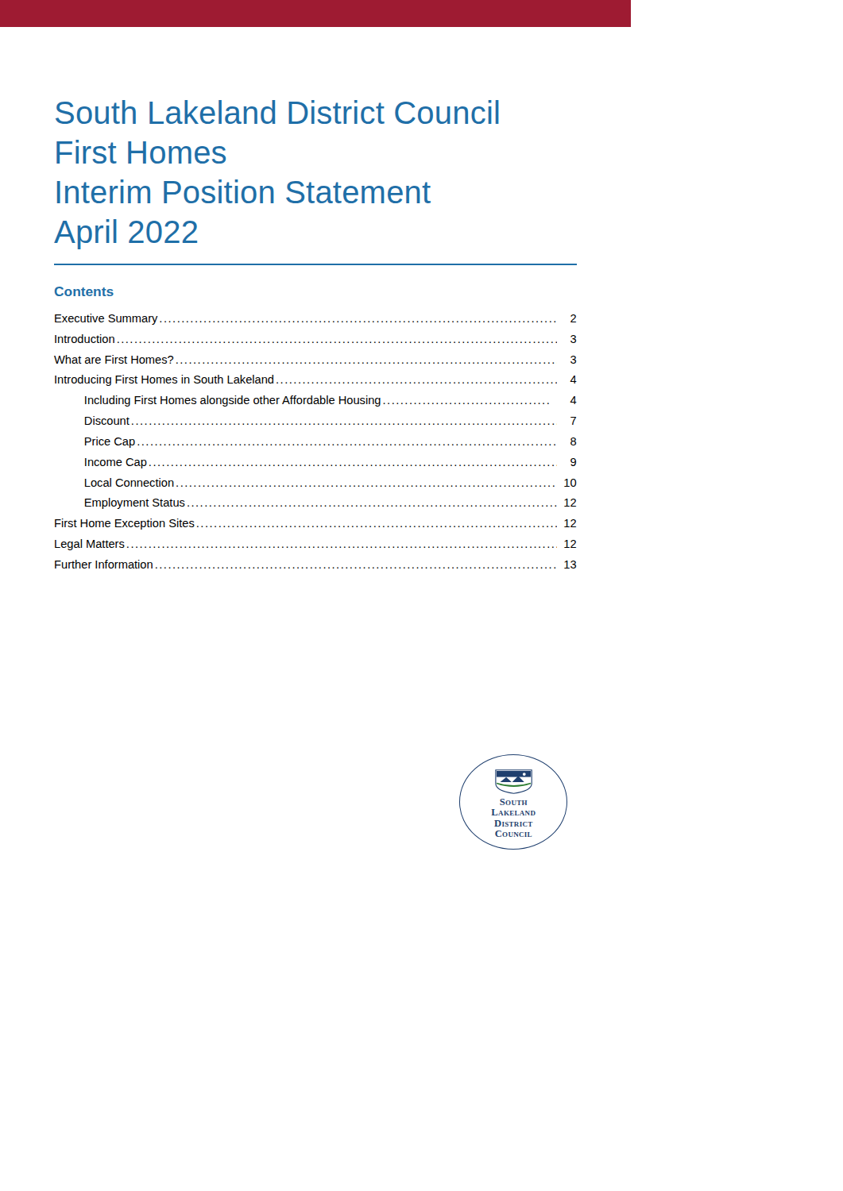South Lakeland District Council First Homes Interim Position Statement April 2022
Contents
Executive Summary .................................................................................................. 2
Introduction ................................................................................................................. 3
What are First Homes? .............................................................................................. 3
Introducing First Homes in South Lakeland ................................................................... 4
Including First Homes alongside other Affordable Housing ...................................... 4
Discount .................................................................................................................. 7
Price Cap ................................................................................................................ 8
Income Cap .......................................................................................................... 9
Local Connection ................................................................................................ 10
Employment Status .............................................................................................. 12
First Home Exception Sites ......................................................................................... 12
Legal Matters ............................................................................................................. 12
Further Information ................................................................................................... 13
South
Lakeland
District
Council